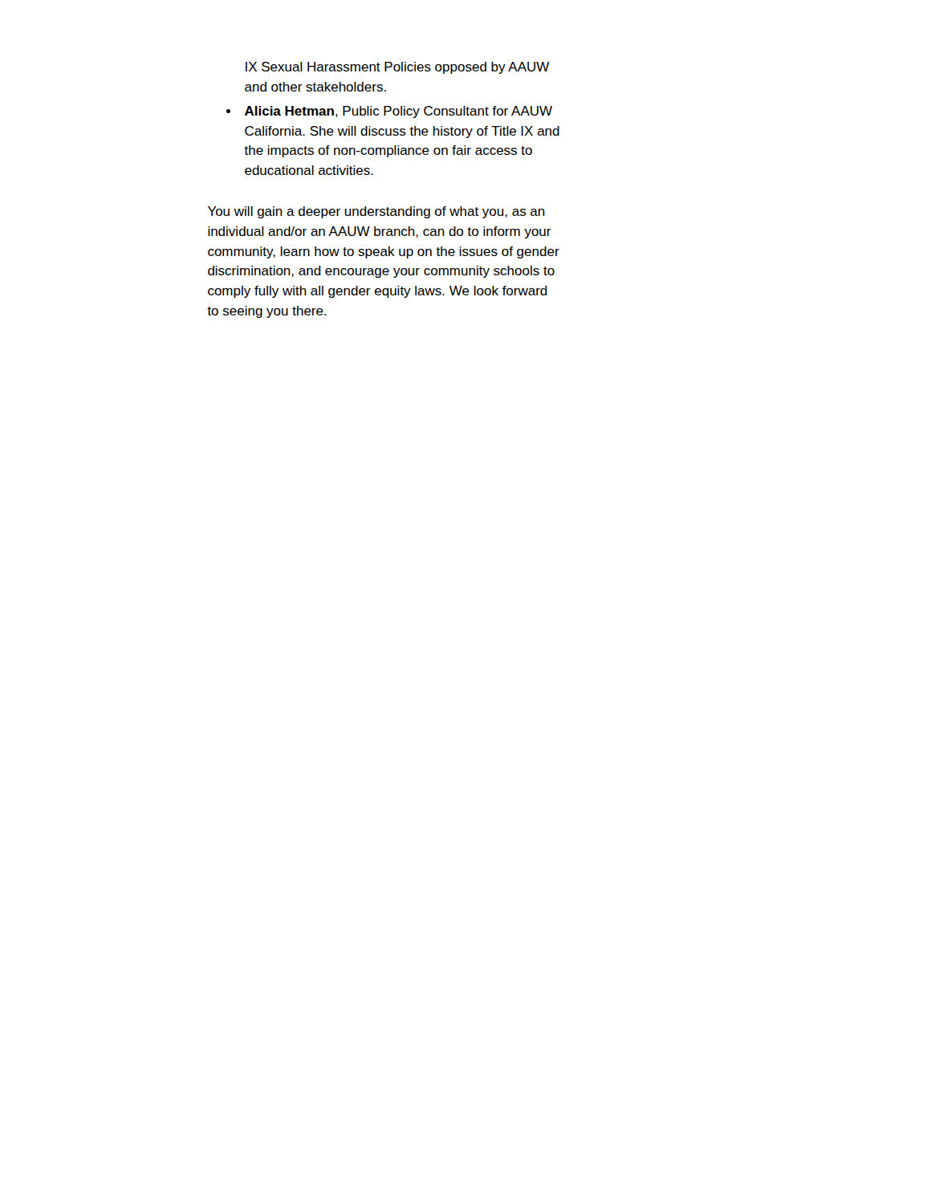IX Sexual Harassment Policies opposed by AAUW and other stakeholders.
Alicia Hetman, Public Policy Consultant for AAUW California. She will discuss the history of Title IX and the impacts of non-compliance on fair access to educational activities.
You will gain a deeper understanding of what you, as an individual and/or an AAUW branch, can do to inform your community, learn how to speak up on the issues of gender discrimination, and encourage your community schools to comply fully with all gender equity laws. We look forward to seeing you there.